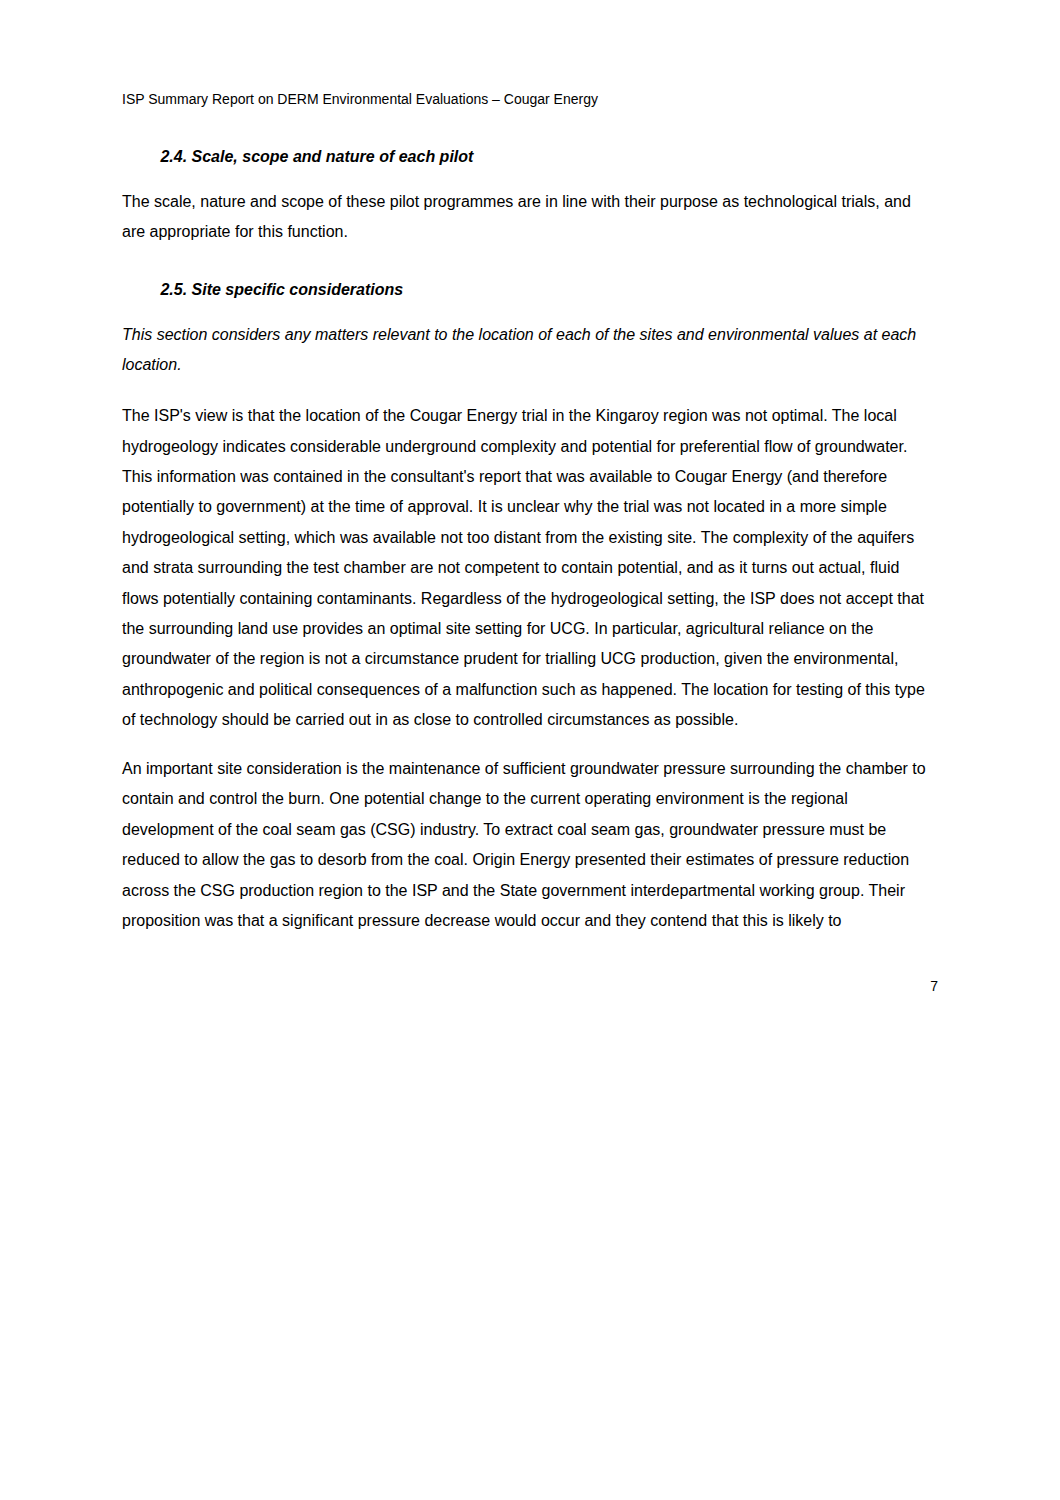ISP Summary Report on DERM Environmental Evaluations – Cougar Energy
2.4. Scale, scope and nature of each pilot
The scale, nature and scope of these pilot programmes are in line with their purpose as technological trials, and are appropriate for this function.
2.5. Site specific considerations
This section considers any matters relevant to the location of each of the sites and environmental values at each location.
The ISP's view is that the location of the Cougar Energy trial in the Kingaroy region was not optimal. The local hydrogeology indicates considerable underground complexity and potential for preferential flow of groundwater. This information was contained in the consultant's report that was available to Cougar Energy (and therefore potentially to government) at the time of approval. It is unclear why the trial was not located in a more simple hydrogeological setting, which was available not too distant from the existing site. The complexity of the aquifers and strata surrounding the test chamber are not competent to contain potential, and as it turns out actual, fluid flows potentially containing contaminants. Regardless of the hydrogeological setting, the ISP does not accept that the surrounding land use provides an optimal site setting for UCG. In particular, agricultural reliance on the groundwater of the region is not a circumstance prudent for trialling UCG production, given the environmental, anthropogenic and political consequences of a malfunction such as happened. The location for testing of this type of technology should be carried out in as close to controlled circumstances as possible.
An important site consideration is the maintenance of sufficient groundwater pressure surrounding the chamber to contain and control the burn. One potential change to the current operating environment is the regional development of the coal seam gas (CSG) industry. To extract coal seam gas, groundwater pressure must be reduced to allow the gas to desorb from the coal. Origin Energy presented their estimates of pressure reduction across the CSG production region to the ISP and the State government interdepartmental working group. Their proposition was that a significant pressure decrease would occur and they contend that this is likely to
7